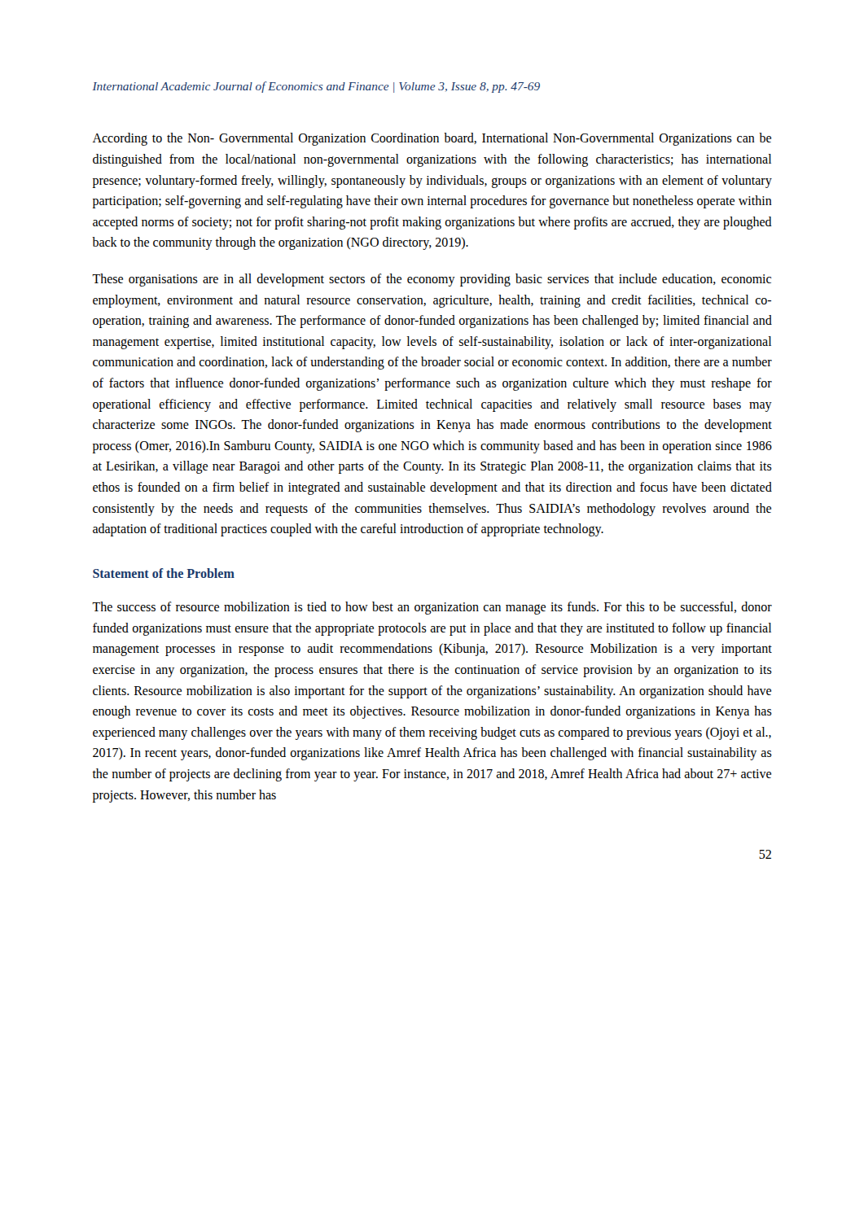International Academic Journal of Economics and Finance | Volume 3, Issue 8, pp. 47-69
According to the Non- Governmental Organization Coordination board, International Non-Governmental Organizations can be distinguished from the local/national non-governmental organizations with the following characteristics; has international presence; voluntary-formed freely, willingly, spontaneously by individuals, groups or organizations with an element of voluntary participation; self-governing and self-regulating have their own internal procedures for governance but nonetheless operate within accepted norms of society; not for profit sharing-not profit making organizations but where profits are accrued, they are ploughed back to the community through the organization (NGO directory, 2019).
These organisations are in all development sectors of the economy providing basic services that include education, economic employment, environment and natural resource conservation, agriculture, health, training and credit facilities, technical co-operation, training and awareness. The performance of donor-funded organizations has been challenged by; limited financial and management expertise, limited institutional capacity, low levels of self-sustainability, isolation or lack of inter-organizational communication and coordination, lack of understanding of the broader social or economic context. In addition, there are a number of factors that influence donor-funded organizations’ performance such as organization culture which they must reshape for operational efficiency and effective performance. Limited technical capacities and relatively small resource bases may characterize some INGOs. The donor-funded organizations in Kenya has made enormous contributions to the development process (Omer, 2016).In Samburu County, SAIDIA is one NGO which is community based and has been in operation since 1986 at Lesirikan, a village near Baragoi and other parts of the County. In its Strategic Plan 2008-11, the organization claims that its ethos is founded on a firm belief in integrated and sustainable development and that its direction and focus have been dictated consistently by the needs and requests of the communities themselves. Thus SAIDIA’s methodology revolves around the adaptation of traditional practices coupled with the careful introduction of appropriate technology.
Statement of the Problem
The success of resource mobilization is tied to how best an organization can manage its funds. For this to be successful, donor funded organizations must ensure that the appropriate protocols are put in place and that they are instituted to follow up financial management processes in response to audit recommendations (Kibunja, 2017). Resource Mobilization is a very important exercise in any organization, the process ensures that there is the continuation of service provision by an organization to its clients. Resource mobilization is also important for the support of the organizations’ sustainability. An organization should have enough revenue to cover its costs and meet its objectives. Resource mobilization in donor-funded organizations in Kenya has experienced many challenges over the years with many of them receiving budget cuts as compared to previous years (Ojoyi et al., 2017). In recent years, donor-funded organizations like Amref Health Africa has been challenged with financial sustainability as the number of projects are declining from year to year. For instance, in 2017 and 2018, Amref Health Africa had about 27+ active projects. However, this number has
52